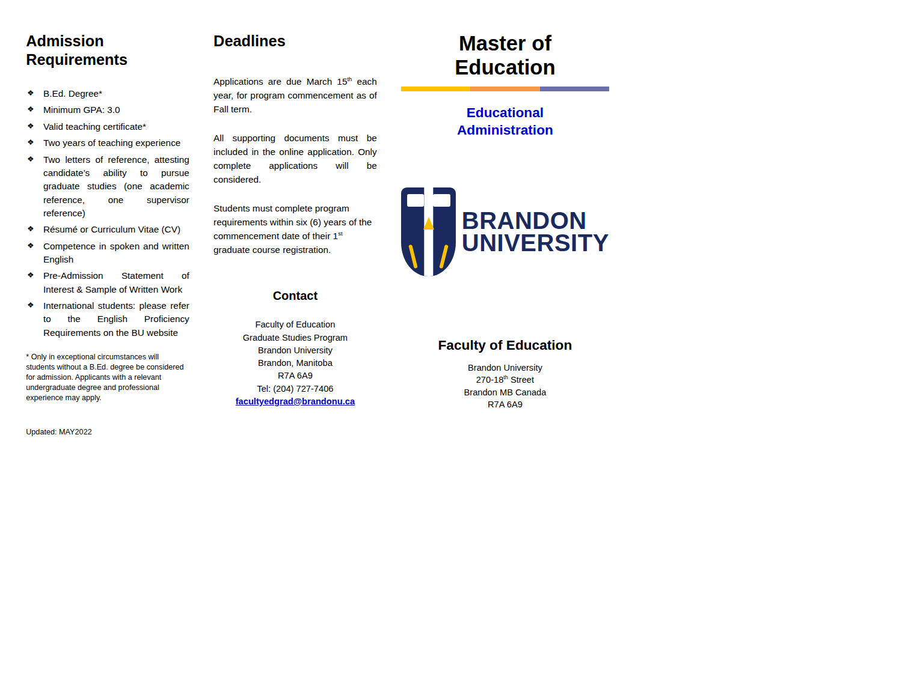Admission
Requirements
B.Ed. Degree*
Minimum GPA: 3.0
Valid teaching certificate*
Two years of teaching experience
Two letters of reference, attesting candidate’s ability to pursue graduate studies (one academic reference, one supervisor reference)
Résumé or Curriculum Vitae (CV)
Competence in spoken and written English
Pre-Admission Statement of Interest & Sample of Written Work
International students: please refer to the English Proficiency Requirements on the BU website
* Only in exceptional circumstances will students without a B.Ed. degree be considered for admission. Applicants with a relevant undergraduate degree and professional experience may apply.
Updated: MAY2022
Deadlines
Applications are due March 15th each year, for program commencement as of Fall term.
All supporting documents must be included in the online application. Only complete applications will be considered.
Students must complete program requirements within six (6) years of the commencement date of their 1st graduate course registration.
Contact
Faculty of Education
Graduate Studies Program
Brandon University
Brandon, Manitoba
R7A 6A9
Tel: (204) 727-7406
facultyedgrad@brandonu.ca
Master of
Education
Educational
Administration
BRANDON
UNIVERSITY
Faculty of Education
Brandon University
270-18th Street
Brandon MB Canada
R7A 6A9